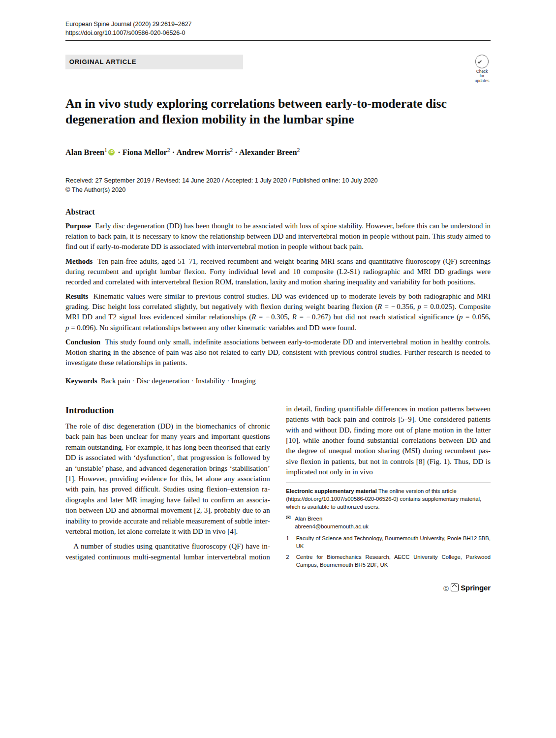European Spine Journal (2020) 29:2619–2627 https://doi.org/10.1007/s00586-020-06526-0
Original Article
Check for
updates
An in vivo study exploring correlations between early-to-moderate disc degeneration and flexion mobility in the lumbar spine
Alan Breen1 · Fiona Mellor2 · Andrew Morris2 · Alexander Breen2
Received: 27 September 2019 / Revised: 14 June 2020 / Accepted: 1 July 2020 / Published online: 10 July 2020
© The Author(s) 2020
Abstract
Purpose Early disc degeneration (DD) has been thought to be associated with loss of spine stability. However, before this can be understood in relation to back pain, it is necessary to know the relationship between DD and intervertebral motion in people without pain. This study aimed to find out if early-to-moderate DD is associated with intervertebral motion in people without back pain.
Methods Ten pain-free adults, aged 51–71, received recumbent and weight bearing MRI scans and quantitative fluoroscopy (QF) screenings during recumbent and upright lumbar flexion. Forty individual level and 10 composite (L2-S1) radiographic and MRI DD gradings were recorded and correlated with intervertebral flexion ROM, translation, laxity and motion sharing inequality and variability for both positions.
Results Kinematic values were similar to previous control studies. DD was evidenced up to moderate levels by both radiographic and MRI grading. Disc height loss correlated slightly, but negatively with flexion during weight bearing flexion (R = − 0.356, p = 0.0.025). Composite MRI DD and T2 signal loss evidenced similar relationships (R = − 0.305, R = − 0.267) but did not reach statistical significance (p = 0.056, p = 0.096). No significant relationships between any other kinematic variables and DD were found.
Conclusion This study found only small, indefinite associations between early-to-moderate DD and intervertebral motion in healthy controls. Motion sharing in the absence of pain was also not related to early DD, consistent with previous control studies. Further research is needed to investigate these relationships in patients.
Keywords Back pain · Disc degeneration · Instability · Imaging
Introduction
The role of disc degeneration (DD) in the biomechanics of chronic back pain has been unclear for many years and important questions remain outstanding. For example, it has long been theorised that early DD is associated with ‘dysfunction’, that progression is followed by an ‘unstable’ phase, and advanced degeneration brings ‘stabilisation’ [1]. However, providing evidence for this, let alone any association with pain, has proved difficult. Studies using flexion–extension radiographs and later MR imaging have failed to confirm an association between DD and abnormal movement [2, 3], probably due to an inability to provide accurate and reliable measurement of subtle intervertebral motion, let alone correlate it with DD in vivo [4].
A number of studies using quantitative fluoroscopy (QF) have investigated continuous multi-segmental lumbar intervertebral motion in detail, finding quantifiable differences in motion patterns between patients with back pain and controls [5–9]. One considered patients with and without DD, finding more out of plane motion in the latter [10], while another found substantial correlations between DD and the degree of unequal motion sharing (MSI) during recumbent passive flexion in patients, but not in controls [8] (Fig. 1). Thus, DD is implicated not only in in vivo
Electronic supplementary material The online version of this article (https://doi.org/10.1007/s00586-020-06526-0) contains supplementary material, which is available to authorized users.
✉
Alan Breen
abreen4@bournemouth.ac.uk
1
Faculty of Science and Technology, Bournemouth University, Poole BH12 5BB, UK
2
Centre for Biomechanics Research, AECC University College, Parkwood Campus, Bournemouth BH5 2DF, UK
ⓒ Springer